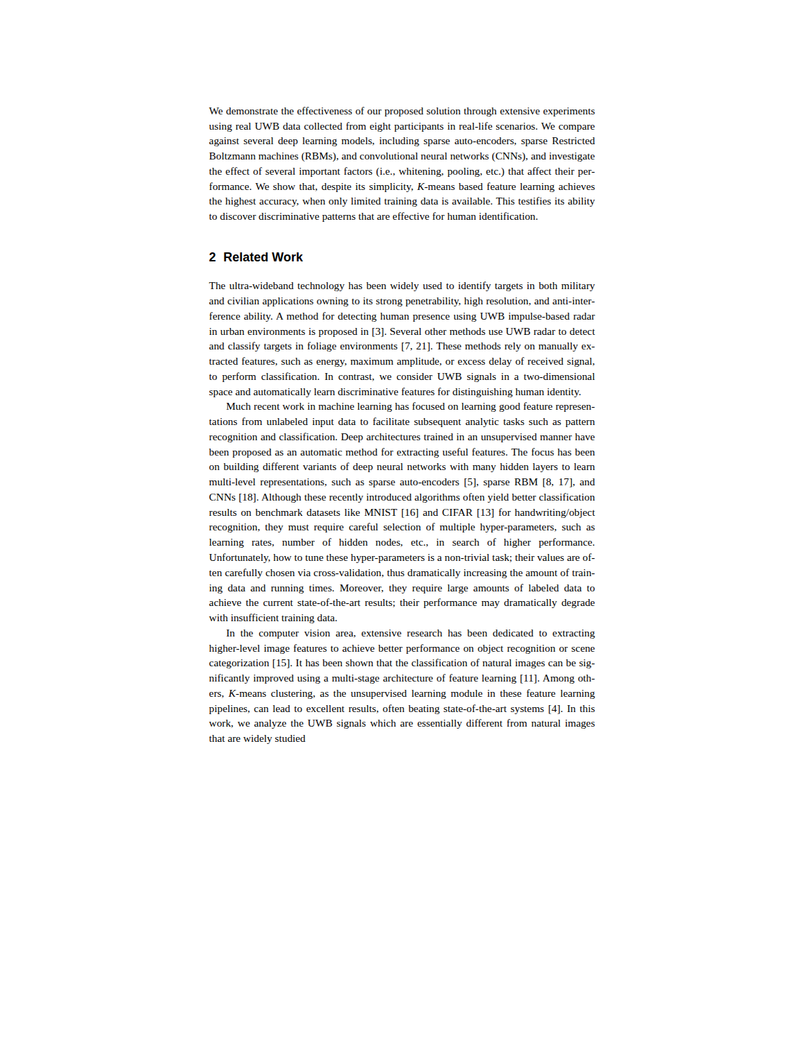We demonstrate the effectiveness of our proposed solution through extensive experiments using real UWB data collected from eight participants in real-life scenarios. We compare against several deep learning models, including sparse auto-encoders, sparse Restricted Boltzmann machines (RBMs), and convolutional neural networks (CNNs), and investigate the effect of several important factors (i.e., whitening, pooling, etc.) that affect their performance. We show that, despite its simplicity, K-means based feature learning achieves the highest accuracy, when only limited training data is available. This testifies its ability to discover discriminative patterns that are effective for human identification.
2 Related Work
The ultra-wideband technology has been widely used to identify targets in both military and civilian applications owning to its strong penetrability, high resolution, and anti-interference ability. A method for detecting human presence using UWB impulse-based radar in urban environments is proposed in [3]. Several other methods use UWB radar to detect and classify targets in foliage environments [7, 21]. These methods rely on manually extracted features, such as energy, maximum amplitude, or excess delay of received signal, to perform classification. In contrast, we consider UWB signals in a two-dimensional space and automatically learn discriminative features for distinguishing human identity.
Much recent work in machine learning has focused on learning good feature representations from unlabeled input data to facilitate subsequent analytic tasks such as pattern recognition and classification. Deep architectures trained in an unsupervised manner have been proposed as an automatic method for extracting useful features. The focus has been on building different variants of deep neural networks with many hidden layers to learn multi-level representations, such as sparse auto-encoders [5], sparse RBM [8, 17], and CNNs [18]. Although these recently introduced algorithms often yield better classification results on benchmark datasets like MNIST [16] and CIFAR [13] for handwriting/object recognition, they must require careful selection of multiple hyper-parameters, such as learning rates, number of hidden nodes, etc., in search of higher performance. Unfortunately, how to tune these hyper-parameters is a non-trivial task; their values are often carefully chosen via cross-validation, thus dramatically increasing the amount of training data and running times. Moreover, they require large amounts of labeled data to achieve the current state-of-the-art results; their performance may dramatically degrade with insufficient training data.
In the computer vision area, extensive research has been dedicated to extracting higher-level image features to achieve better performance on object recognition or scene categorization [15]. It has been shown that the classification of natural images can be significantly improved using a multi-stage architecture of feature learning [11]. Among others, K-means clustering, as the unsupervised learning module in these feature learning pipelines, can lead to excellent results, often beating state-of-the-art systems [4]. In this work, we analyze the UWB signals which are essentially different from natural images that are widely studied